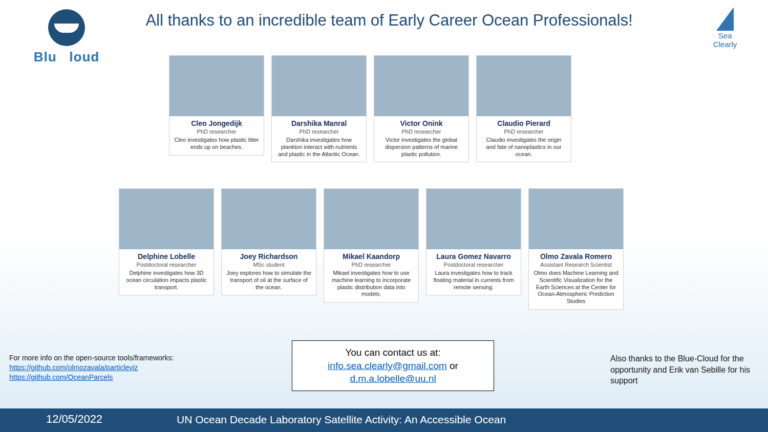Blu loud
All thanks to an incredible team of Early Career Ocean Professionals!
Sea
Clearly
Cleo Jongedijk
PhD researcher
Cleo investigates how plastic litter ends up on beaches.
Darshika Manral
PhD researcher
Darshika investigates how plankton interact with nutrients and plastic in the Atlantic Ocean.
Victor Onink
PhD researcher
Victor investigates the global dispersion patterns of marine plastic pollution.
Claudio Pierard
PhD researcher
Claudio investigates the origin and fate of nanoplastics in our ocean.
Delphine Lobelle
Postdoctoral researcher
Delphine investigates how 3D ocean circulation impacts plastic transport.
Joey Richardson
MSc student
Joey explores how to simulate the transport of oil at the surface of the ocean.
Mikael Kaandorp
PhD researcher
Mikael investigates how to use machine learning to incorporate plastic distribution data into models.
Laura Gomez Navarro
Postdoctoral researcher
Laura investigates how to track floating material in currents from remote sensing.
Olmo Zavala Romero
Assistant Research Scientist
Olmo does Machine Learning and Scientific Visualization for the Earth Sciences at the Center for Ocean-Atmospheric Prediction Studies
For more info on the open-source tools/frameworks:
https://github.com/olmozavala/particleviz
https://github.com/OceanParcels
You can contact us at:
info.sea.clearly@gmail.com or
d.m.a.lobelle@uu.nl
Also thanks to the Blue-Cloud for the opportunity and Erik van Sebille for his support
12/05/2022 UN Ocean Decade Laboratory Satellite Activity: An Accessible Ocean